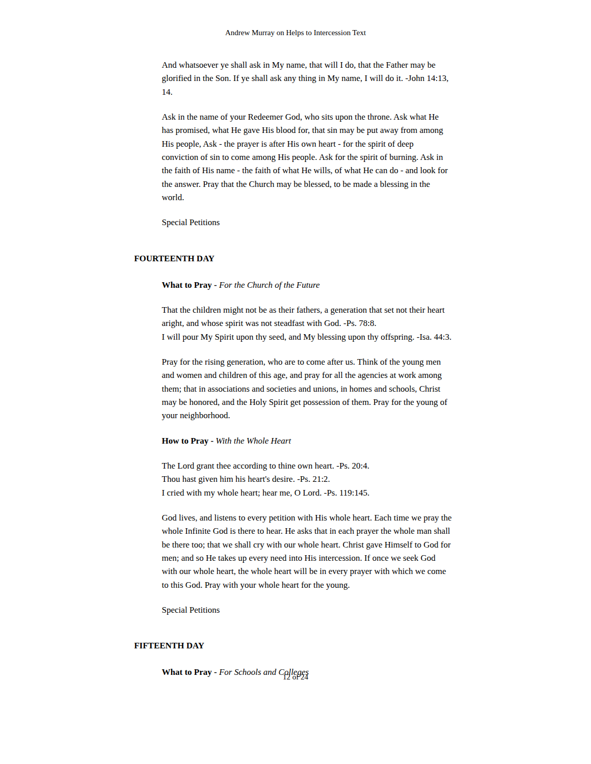Andrew Murray on Helps to Intercession Text
And whatsoever ye shall ask in My name, that will I do, that the Father may be glorified in the Son. If ye shall ask any thing in My name, I will do it. -John 14:13, 14.
Ask in the name of your Redeemer God, who sits upon the throne. Ask what He has promised, what He gave His blood for, that sin may be put away from among His people, Ask - the prayer is after His own heart - for the spirit of deep conviction of sin to come among His people. Ask for the spirit of burning. Ask in the faith of His name - the faith of what He wills, of what He can do - and look for the answer. Pray that the Church may be blessed, to be made a blessing in the world.
Special Petitions
FOURTEENTH DAY
What to Pray - For the Church of the Future
That the children might not be as their fathers, a generation that set not their heart aright, and whose spirit was not steadfast with God. -Ps. 78:8.
I will pour My Spirit upon thy seed, and My blessing upon thy offspring. -Isa. 44:3.
Pray for the rising generation, who are to come after us. Think of the young men and women and children of this age, and pray for all the agencies at work among them; that in associations and societies and unions, in homes and schools, Christ may be honored, and the Holy Spirit get possession of them. Pray for the young of your neighborhood.
How to Pray - With the Whole Heart
The Lord grant thee according to thine own heart. -Ps. 20:4.
Thou hast given him his heart's desire. -Ps. 21:2.
I cried with my whole heart; hear me, O Lord. -Ps. 119:145.
God lives, and listens to every petition with His whole heart. Each time we pray the whole Infinite God is there to hear. He asks that in each prayer the whole man shall be there too; that we shall cry with our whole heart. Christ gave Himself to God for men; and so He takes up every need into His intercession. If once we seek God with our whole heart, the whole heart will be in every prayer with which we come to this God. Pray with your whole heart for the young.
Special Petitions
FIFTEENTH DAY
What to Pray - For Schools and Colleges
12 of 24